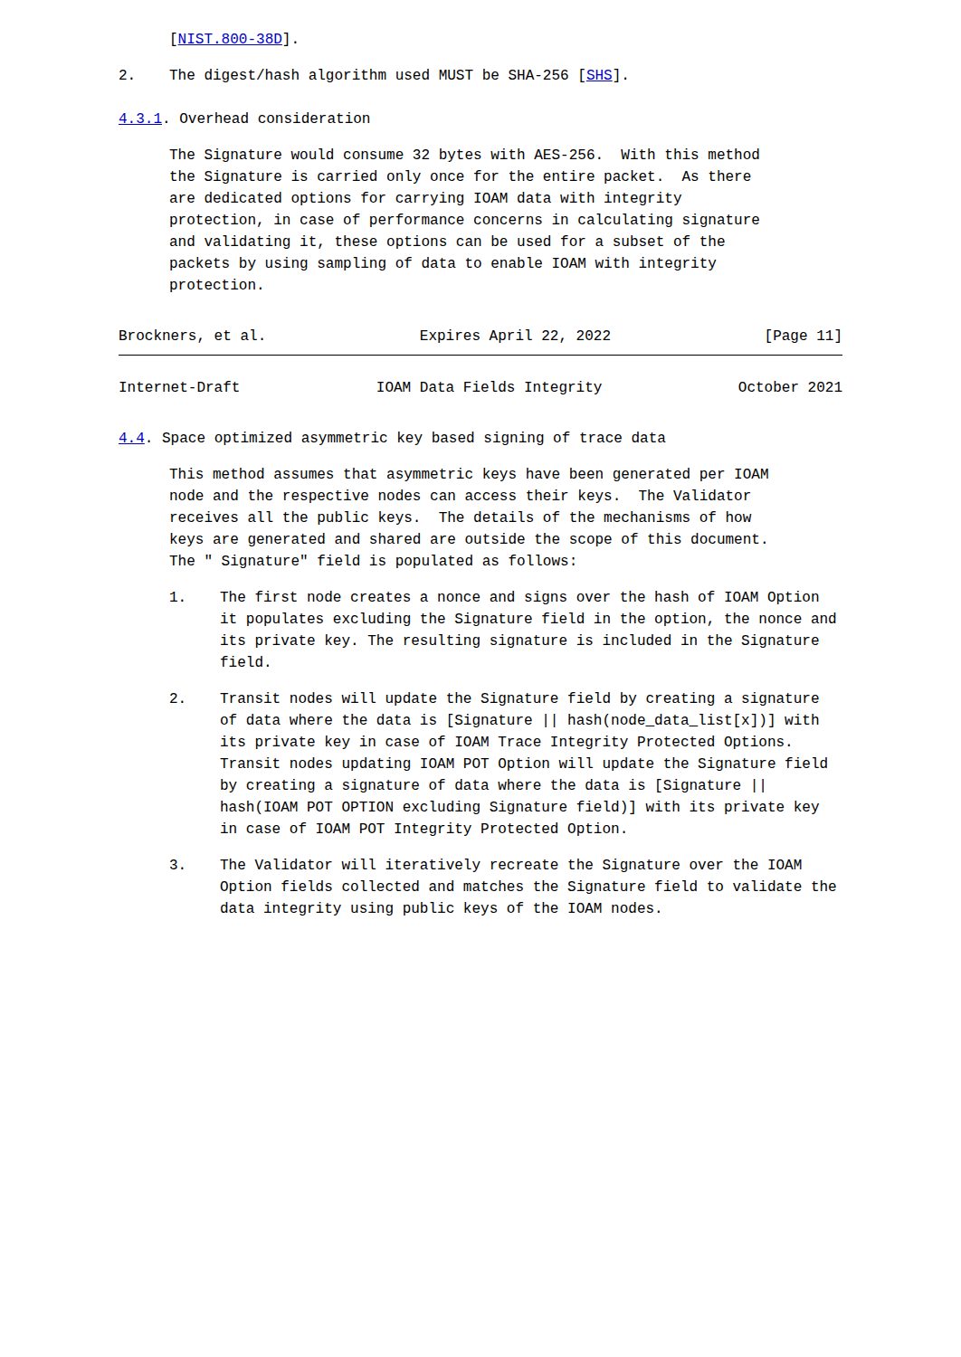[NIST.800-38D].
2. The digest/hash algorithm used MUST be SHA-256 [SHS].
4.3.1. Overhead consideration
The Signature would consume 32 bytes with AES-256.  With this method
the Signature is carried only once for the entire packet.  As there
are dedicated options for carrying IOAM data with integrity
protection, in case of performance concerns in calculating signature
and validating it, these options can be used for a subset of the
packets by using sampling of data to enable IOAM with integrity
protection.
Brockners, et al. Expires April 22, 2022 [Page 11]
Internet-Draft IOAM Data Fields Integrity October 2021
4.4. Space optimized asymmetric key based signing of trace data
This method assumes that asymmetric keys have been generated per IOAM
node and the respective nodes can access their keys.  The Validator
receives all the public keys.  The details of the mechanisms of how
keys are generated and shared are outside the scope of this document.
The " Signature" field is populated as follows:
1. The first node creates a nonce and signs over the hash of IOAM Option it populates excluding the Signature field in the option, the nonce and its private key. The resulting signature is included in the Signature field.
2. Transit nodes will update the Signature field by creating a signature of data where the data is [Signature || hash(node_data_list[x])] with its private key in case of IOAM Trace Integrity Protected Options. Transit nodes updating IOAM POT Option will update the Signature field by creating a signature of data where the data is [Signature || hash(IOAM POT OPTION excluding Signature field)] with its private key in case of IOAM POT Integrity Protected Option.
3. The Validator will iteratively recreate the Signature over the IOAM Option fields collected and matches the Signature field to validate the data integrity using public keys of the IOAM nodes.